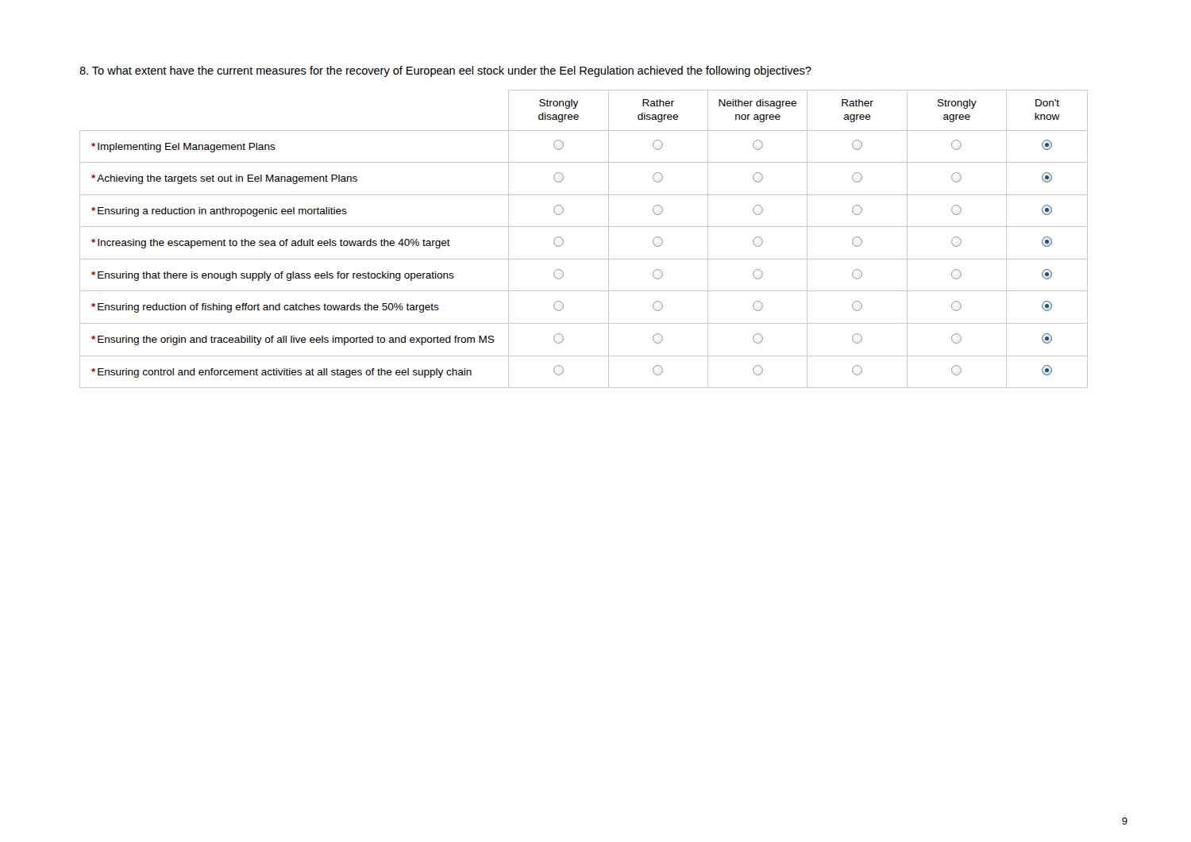8. To what extent have the current measures for the recovery of European eel stock under the Eel Regulation achieved the following objectives?
| | Strongly disagree | Rather disagree | Neither disagree nor agree | Rather agree | Strongly agree | Don't know |
| --- | --- | --- | --- | --- | --- | --- |
| * Implementing Eel Management Plans | | | | | | |
| * Achieving the targets set out in Eel Management Plans | | | | | | |
| * Ensuring a reduction in anthropogenic eel mortalities | | | | | | |
| * Increasing the escapement to the sea of adult eels towards the 40% target | | | | | | |
| * Ensuring that there is enough supply of glass eels for restocking operations | | | | | | |
| * Ensuring reduction of fishing effort and catches towards the 50% targets | | | | | | |
| * Ensuring the origin and traceability of all live eels imported to and exported from MS | | | | | | |
| * Ensuring control and enforcement activities at all stages of the eel supply chain | | | | | | |
9